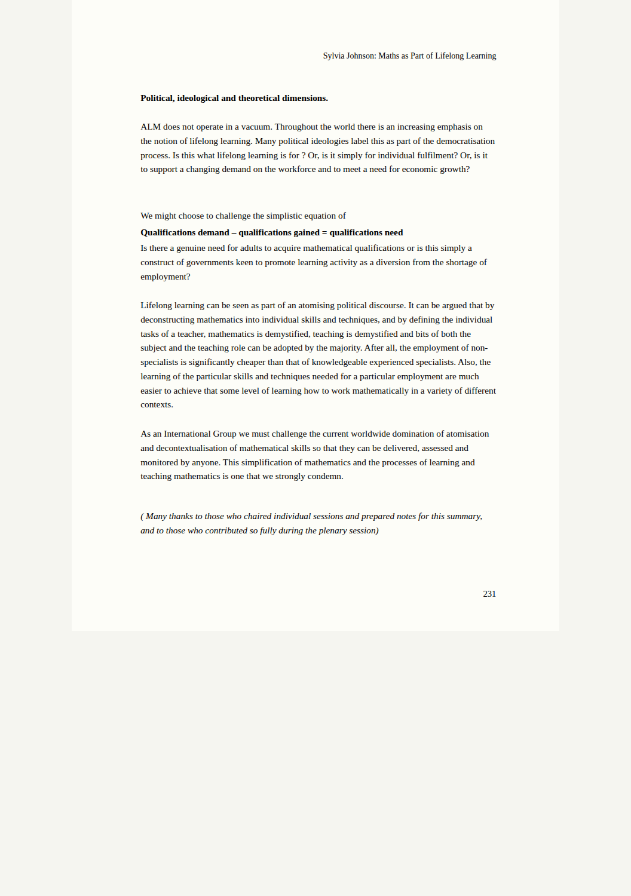Sylvia Johnson: Maths as Part of Lifelong Learning
Political, ideological and theoretical dimensions.
ALM does not operate in a vacuum. Throughout the world there is an increasing emphasis on the notion of lifelong learning. Many political ideologies label this as part of the democratisation process. Is this what lifelong learning is for ? Or, is it simply for individual fulfilment? Or, is it to support a changing demand on the workforce and to meet a need for economic growth?
We might choose to challenge the simplistic equation of
Qualifications demand – qualifications gained = qualifications need
Is there a genuine need for adults to acquire mathematical qualifications or is this simply a construct of governments keen to promote learning activity as a diversion from the shortage of employment?
Lifelong learning can be seen as part of an atomising political discourse. It can be argued that by deconstructing mathematics into individual skills and techniques, and by defining the individual tasks of a teacher, mathematics is demystified, teaching is demystified and bits of both the subject and the teaching role can be adopted by the majority. After all, the employment of non-specialists is significantly cheaper than that of knowledgeable experienced specialists. Also, the learning of the particular skills and techniques needed for a particular employment are much easier to achieve that some level of learning how to work mathematically in a variety of different contexts.
As an International Group we must challenge the current worldwide domination of atomisation and decontextualisation of mathematical skills so that they can be delivered, assessed and monitored by anyone. This simplification of mathematics and the processes of learning and teaching mathematics is one that we strongly condemn.
( Many thanks to those who chaired individual sessions and prepared notes for this summary, and to those who contributed so fully during the plenary session)
231